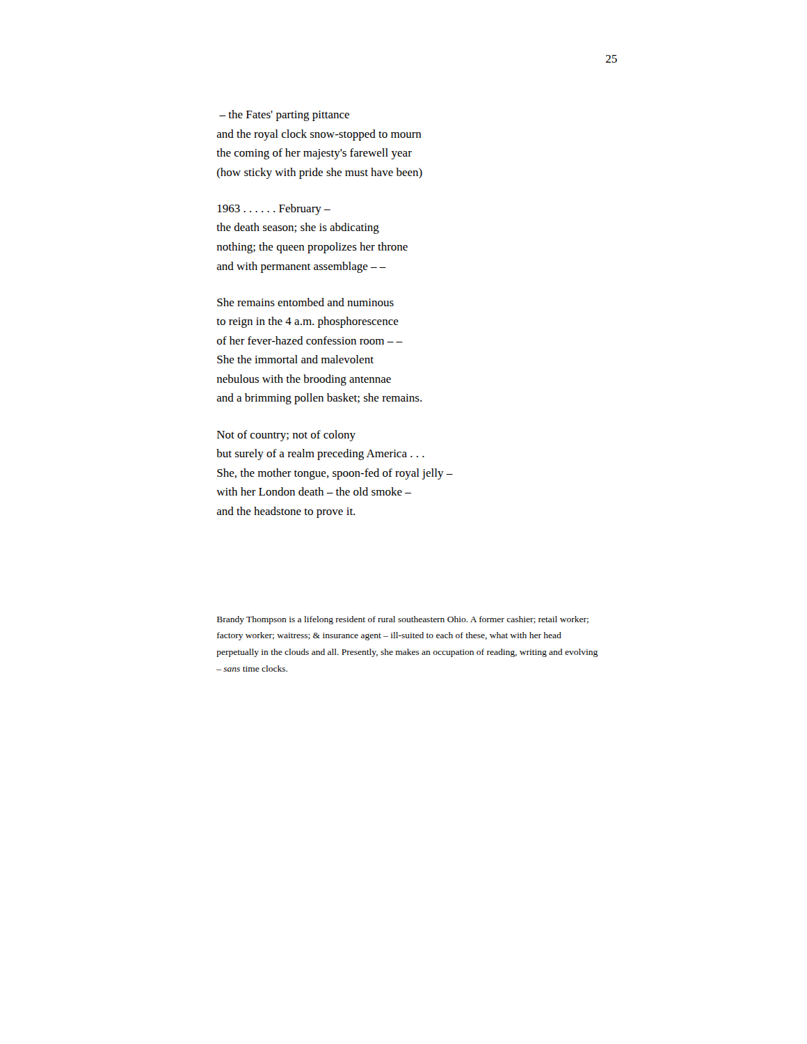25
– the Fates' parting pittance
and the royal clock snow-stopped to mourn
the coming of her majesty's farewell year
(how sticky with pride she must have been)
1963 . . . . . . February –
the death season; she is abdicating
nothing; the queen propolizes her throne
and with permanent assemblage – –
She remains entombed and numinous
to reign in the 4 a.m. phosphorescence
of her fever-hazed confession room – –
She the immortal and malevolent
nebulous with the brooding antennae
and a brimming pollen basket; she remains.
Not of country; not of colony
but surely of a realm preceding America . . .
She, the mother tongue, spoon-fed of royal jelly –
with her London death – the old smoke –
and the headstone to prove it.
Brandy Thompson is a lifelong resident of rural southeastern Ohio. A former cashier; retail worker; factory worker; waitress; & insurance agent – ill-suited to each of these, what with her head perpetually in the clouds and all. Presently, she makes an occupation of reading, writing and evolving – sans time clocks.